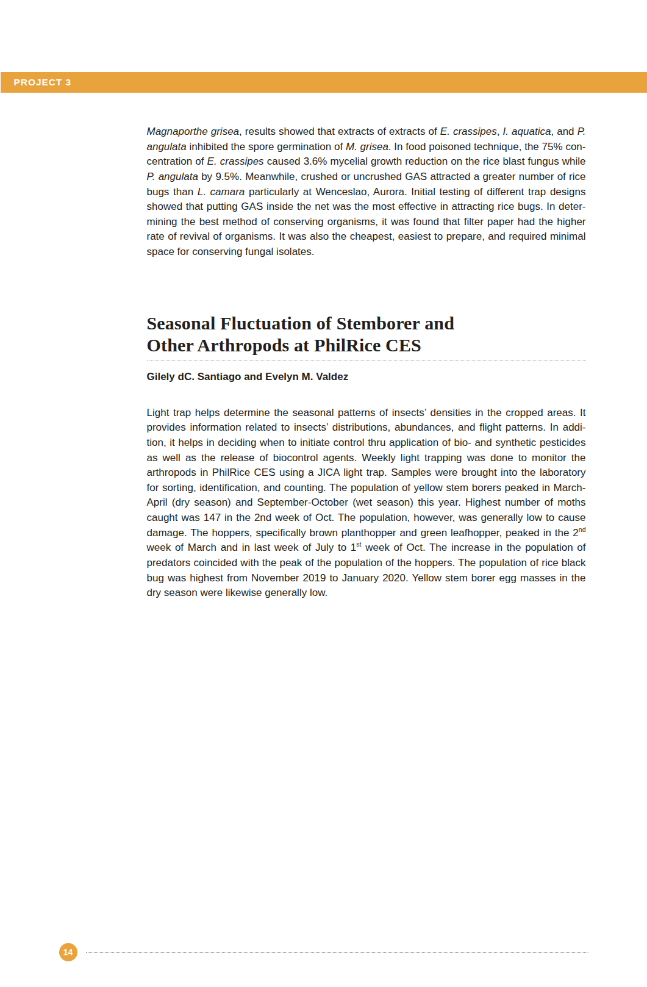PROJECT 3
Magnaporthe grisea, results showed that extracts of extracts of E. crassipes, I. aquatica, and P. angulata inhibited the spore germination of M. grisea. In food poisoned technique, the 75% concentration of E. crassipes caused 3.6% mycelial growth reduction on the rice blast fungus while P. angulata by 9.5%. Meanwhile, crushed or uncrushed GAS attracted a greater number of rice bugs than L. camara particularly at Wenceslao, Aurora. Initial testing of different trap designs showed that putting GAS inside the net was the most effective in attracting rice bugs. In determining the best method of conserving organisms, it was found that filter paper had the higher rate of revival of organisms. It was also the cheapest, easiest to prepare, and required minimal space for conserving fungal isolates.
Seasonal Fluctuation of Stemborer and
Other Arthropods at PhilRice CES
Gilely dC. Santiago and Evelyn M. Valdez
Light trap helps determine the seasonal patterns of insects’ densities in the cropped areas. It provides information related to insects’ distributions, abundances, and flight patterns. In addition, it helps in deciding when to initiate control thru application of bio- and synthetic pesticides as well as the release of biocontrol agents. Weekly light trapping was done to monitor the arthropods in PhilRice CES using a JICA light trap. Samples were brought into the laboratory for sorting, identification, and counting. The population of yellow stem borers peaked in March-April (dry season) and September-October (wet season) this year. Highest number of moths caught was 147 in the 2nd week of Oct. The population, however, was generally low to cause damage. The hoppers, specifically brown planthopper and green leafhopper, peaked in the 2nd week of March and in last week of July to 1st week of Oct. The increase in the population of predators coincided with the peak of the population of the hoppers. The population of rice black bug was highest from November 2019 to January 2020. Yellow stem borer egg masses in the dry season were likewise generally low.
14